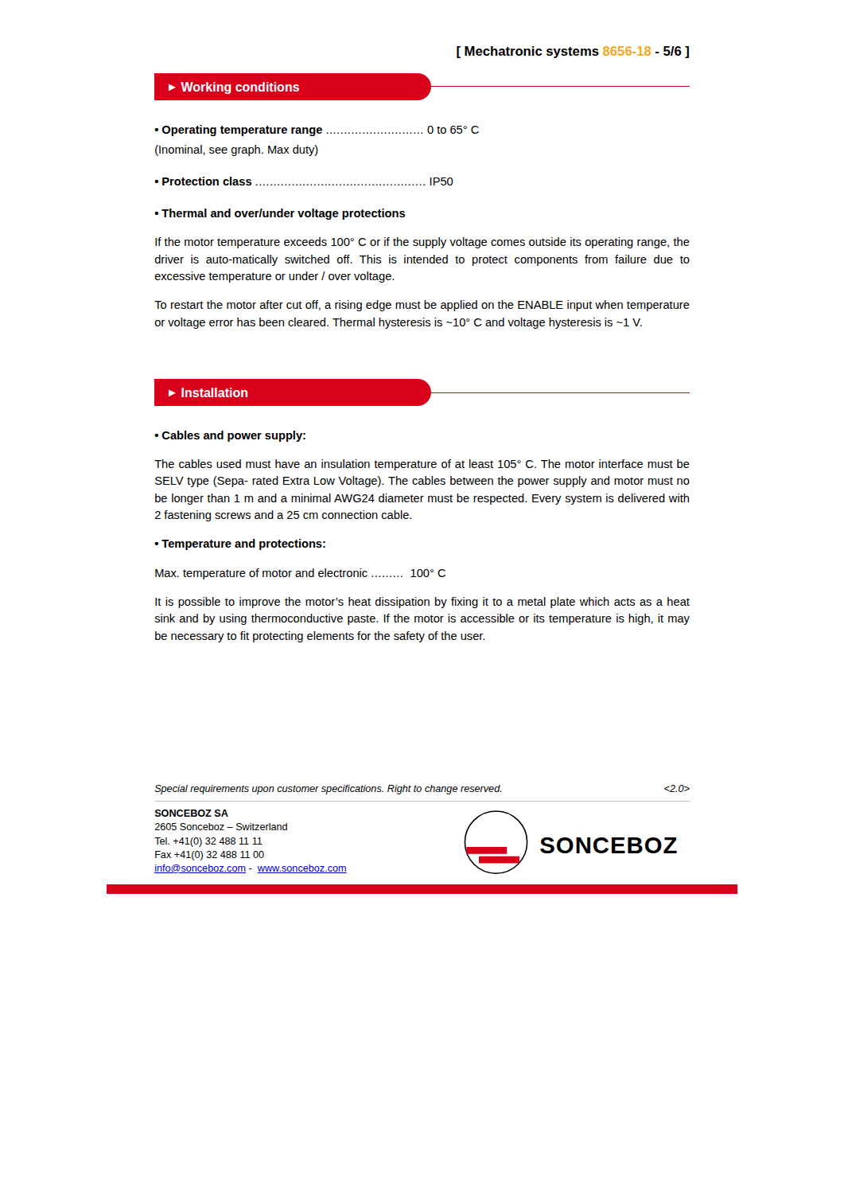[ Mechatronic systems 8656-18 - 5/6 ]
►Working conditions
• Operating temperature range ........................... 0 to 65° C
(Inominal, see graph. Max duty)
• Protection class ............................................... IP50
• Thermal and over/under voltage protections
If the motor temperature exceeds 100° C or if the supply voltage comes outside its operating range, the driver is auto-matically switched off. This is intended to protect components from failure due to excessive temperature or under / over voltage.
To restart the motor after cut off, a rising edge must be applied on the ENABLE input when temperature or voltage error has been cleared. Thermal hysteresis is ~10° C and voltage hysteresis is ~1 V.
►Installation
• Cables and power supply:
The cables used must have an insulation temperature of at least 105° C. The motor interface must be SELV type (Sepa- rated Extra Low Voltage). The cables between the power supply and motor must no be longer than 1 m and a minimal AWG24 diameter must be respected. Every system is delivered with 2 fastening screws and a 25 cm connection cable.
• Temperature and protections:
Max. temperature of motor and electronic ......... 100° C
It is possible to improve the motor’s heat dissipation by fixing it to a metal plate which acts as a heat sink and by using thermoconductive paste. If the motor is accessible or its temperature is high, it may be necessary to fit protecting elements for the safety of the user.
Special requirements upon customer specifications. Right to change reserved. <2.0>
SONCEBOZ SA
2605 Sonceboz – Switzerland
Tel. +41(0) 32 488 11 11
Fax +41(0) 32 488 11 00
info@sonceboz.com - www.sonceboz.com
SONCEBOZ